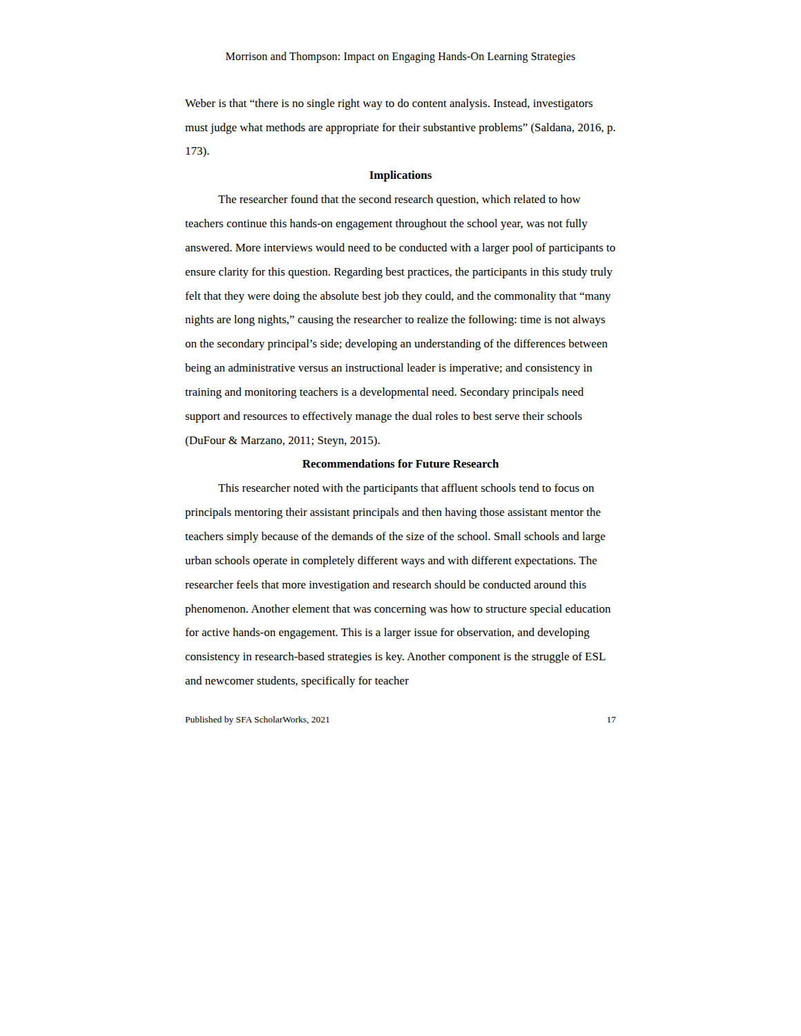Morrison and Thompson: Impact on Engaging Hands-On Learning Strategies
Weber is that “there is no single right way to do content analysis. Instead, investigators must judge what methods are appropriate for their substantive problems” (Saldana, 2016, p. 173).
Implications
The researcher found that the second research question, which related to how teachers continue this hands-on engagement throughout the school year, was not fully answered. More interviews would need to be conducted with a larger pool of participants to ensure clarity for this question. Regarding best practices, the participants in this study truly felt that they were doing the absolute best job they could, and the commonality that “many nights are long nights,” causing the researcher to realize the following: time is not always on the secondary principal’s side; developing an understanding of the differences between being an administrative versus an instructional leader is imperative; and consistency in training and monitoring teachers is a developmental need. Secondary principals need support and resources to effectively manage the dual roles to best serve their schools (DuFour & Marzano, 2011; Steyn, 2015).
Recommendations for Future Research
This researcher noted with the participants that affluent schools tend to focus on principals mentoring their assistant principals and then having those assistant mentor the teachers simply because of the demands of the size of the school. Small schools and large urban schools operate in completely different ways and with different expectations. The researcher feels that more investigation and research should be conducted around this phenomenon. Another element that was concerning was how to structure special education for active hands-on engagement. This is a larger issue for observation, and developing consistency in research-based strategies is key. Another component is the struggle of ESL and newcomer students, specifically for teacher
Published by SFA ScholarWorks, 2021
17